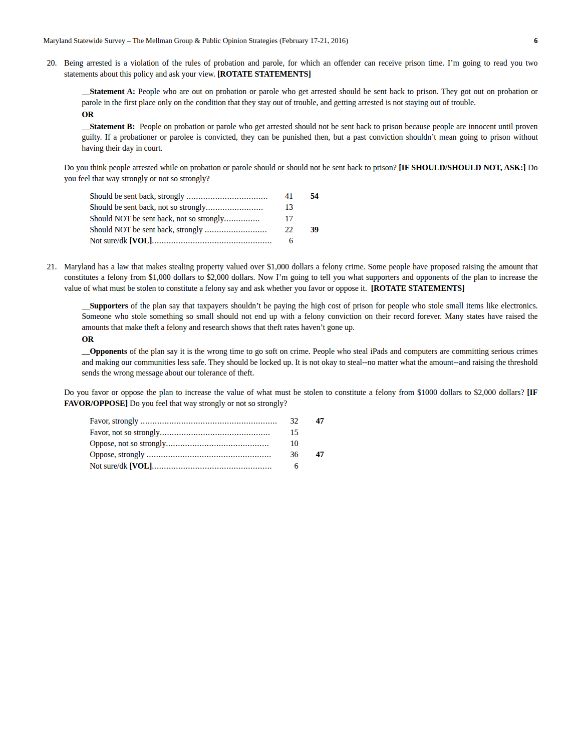Maryland Statewide Survey – The Mellman Group & Public Opinion Strategies (February 17-21, 2016)
6
20.
Being arrested is a violation of the rules of probation and parole, for which an offender can receive prison time. I’m going to read you two statements about this policy and ask your view. [ROTATE STATEMENTS]
__Statement A: People who are out on probation or parole who get arrested should be sent back to prison. They got out on probation or parole in the first place only on the condition that they stay out of trouble, and getting arrested is not staying out of trouble.
OR
__Statement B: People on probation or parole who get arrested should not be sent back to prison because people are innocent until proven guilty. If a probationer or parolee is convicted, they can be punished then, but a past conviction shouldn’t mean going to prison without having their day in court.
Do you think people arrested while on probation or parole should or should not be sent back to prison? [IF SHOULD/SHOULD NOT, ASK:] Do you feel that way strongly or not so strongly?
| Should be sent back, strongly .................................. | 41 | 54 |
| Should be sent back, not so strongly ........................ | 13 | |
| Should NOT be sent back, not so strongly ............... | 17 | |
| Should NOT be sent back, strongly .......................... | 22 | 39 |
| Not sure/dk [VOL] .................................................. | 6 | |
21.
Maryland has a law that makes stealing property valued over $1,000 dollars a felony crime. Some people have proposed raising the amount that constitutes a felony from $1,000 dollars to $2,000 dollars. Now I’m going to tell you what supporters and opponents of the plan to increase the value of what must be stolen to constitute a felony say and ask whether you favor or oppose it. [ROTATE STATEMENTS]
__Supporters of the plan say that taxpayers shouldn’t be paying the high cost of prison for people who stole small items like electronics. Someone who stole something so small should not end up with a felony conviction on their record forever. Many states have raised the amounts that make theft a felony and research shows that theft rates haven’t gone up.
OR
__Opponents of the plan say it is the wrong time to go soft on crime. People who steal iPads and computers are committing serious crimes and making our communities less safe. They should be locked up. It is not okay to steal--no matter what the amount--and raising the threshold sends the wrong message about our tolerance of theft.
Do you favor or oppose the plan to increase the value of what must be stolen to constitute a felony from $1000 dollars to $2,000 dollars? [IF FAVOR/OPPOSE] Do you feel that way strongly or not so strongly?
| Favor, strongly ......................................................... | 32 | 47 |
| Favor, not so strongly .............................................. | 15 | |
| Oppose, not so strongly ........................................... | 10 | |
| Oppose, strongly .................................................... | 36 | 47 |
| Not sure/dk [VOL] .................................................. | 6 | |